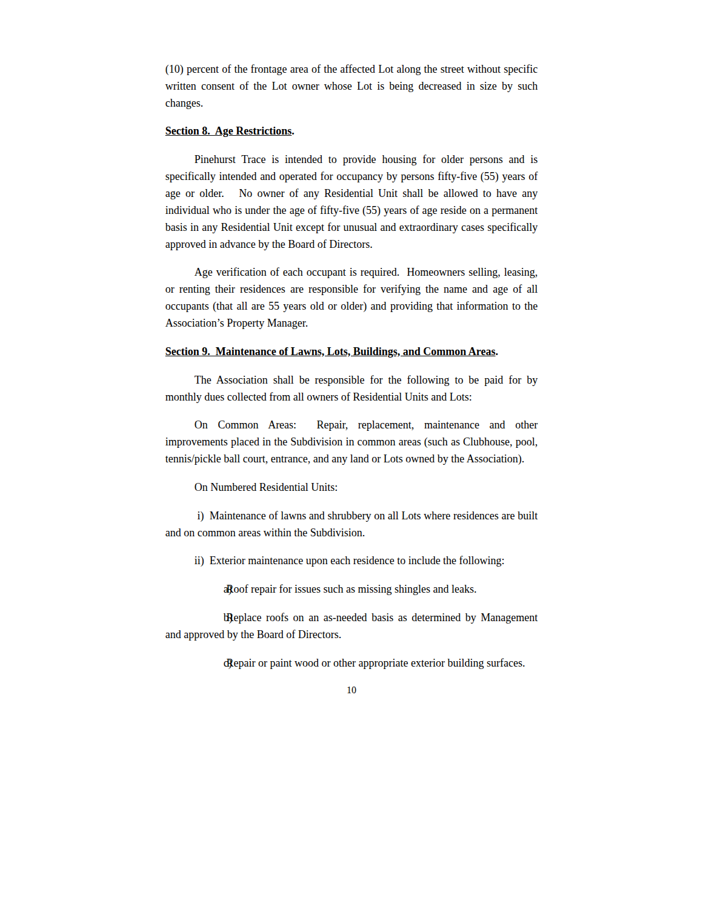(10) percent of the frontage area of the affected Lot along the street without specific written consent of the Lot owner whose Lot is being decreased in size by such changes.
Section 8. Age Restrictions.
Pinehurst Trace is intended to provide housing for older persons and is specifically intended and operated for occupancy by persons fifty-five (55) years of age or older. No owner of any Residential Unit shall be allowed to have any individual who is under the age of fifty-five (55) years of age reside on a permanent basis in any Residential Unit except for unusual and extraordinary cases specifically approved in advance by the Board of Directors.
Age verification of each occupant is required. Homeowners selling, leasing, or renting their residences are responsible for verifying the name and age of all occupants (that all are 55 years old or older) and providing that information to the Association’s Property Manager.
Section 9. Maintenance of Lawns, Lots, Buildings, and Common Areas.
The Association shall be responsible for the following to be paid for by monthly dues collected from all owners of Residential Units and Lots:
On Common Areas: Repair, replacement, maintenance and other improvements placed in the Subdivision in common areas (such as Clubhouse, pool, tennis/pickle ball court, entrance, and any land or Lots owned by the Association).
On Numbered Residential Units:
i) Maintenance of lawns and shrubbery on all Lots where residences are built and on common areas within the Subdivision.
ii) Exterior maintenance upon each residence to include the following:
a) Roof repair for issues such as missing shingles and leaks.
b) Replace roofs on an as-needed basis as determined by Management and approved by the Board of Directors.
c) Repair or paint wood or other appropriate exterior building surfaces.
10